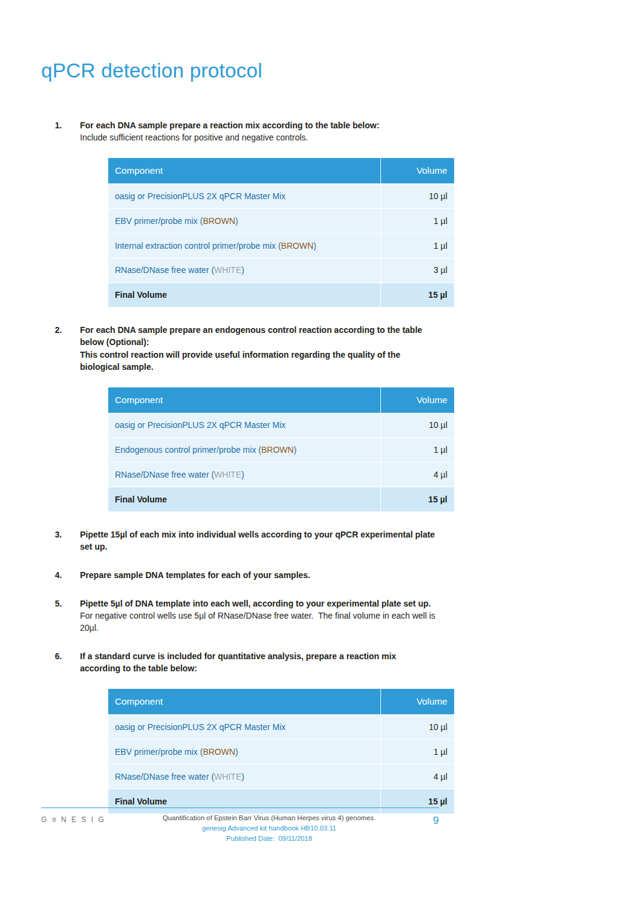qPCR detection protocol
For each DNA sample prepare a reaction mix according to the table below:
Include sufficient reactions for positive and negative controls.
| Component | Volume |
| --- | --- |
| oasig or PrecisionPLUS 2X qPCR Master Mix | 10 µl |
| EBV primer/probe mix ( BROWN ) | 1 µl |
| Internal extraction control primer/probe mix ( BROWN ) | 1 µl |
| RNase/DNase free water ( WHITE ) | 3 µl |
| Final Volume | 15 µl |
For each DNA sample prepare an endogenous control reaction according to the table below (Optional):
This control reaction will provide useful information regarding the quality of the biological sample.
| Component | Volume |
| --- | --- |
| oasig or PrecisionPLUS 2X qPCR Master Mix | 10 µl |
| Endogenous control primer/probe mix ( BROWN ) | 1 µl |
| RNase/DNase free water ( WHITE ) | 4 µl |
| Final Volume | 15 µl |
Pipette 15µl of each mix into individual wells according to your qPCR experimental plate set up.
Prepare sample DNA templates for each of your samples.
Pipette 5µl of DNA template into each well, according to your experimental plate set up.
For negative control wells use 5µl of RNase/DNase free water. The final volume in each well is 20µl.
If a standard curve is included for quantitative analysis, prepare a reaction mix according to the table below:
| Component | Volume |
| --- | --- |
| oasig or PrecisionPLUS 2X qPCR Master Mix | 10 µl |
| EBV primer/probe mix ( BROWN ) | 1 µl |
| RNase/DNase free water ( WHITE ) | 4 µl |
| Final Volume | 15 µl |
G ≡ N E S I G
Quantification of Epstein Barr Virus (Human Herpes virus 4) genomes.
genesig Advanced kit handbook HB10.03.11
Published Date: 09/11/2018
9